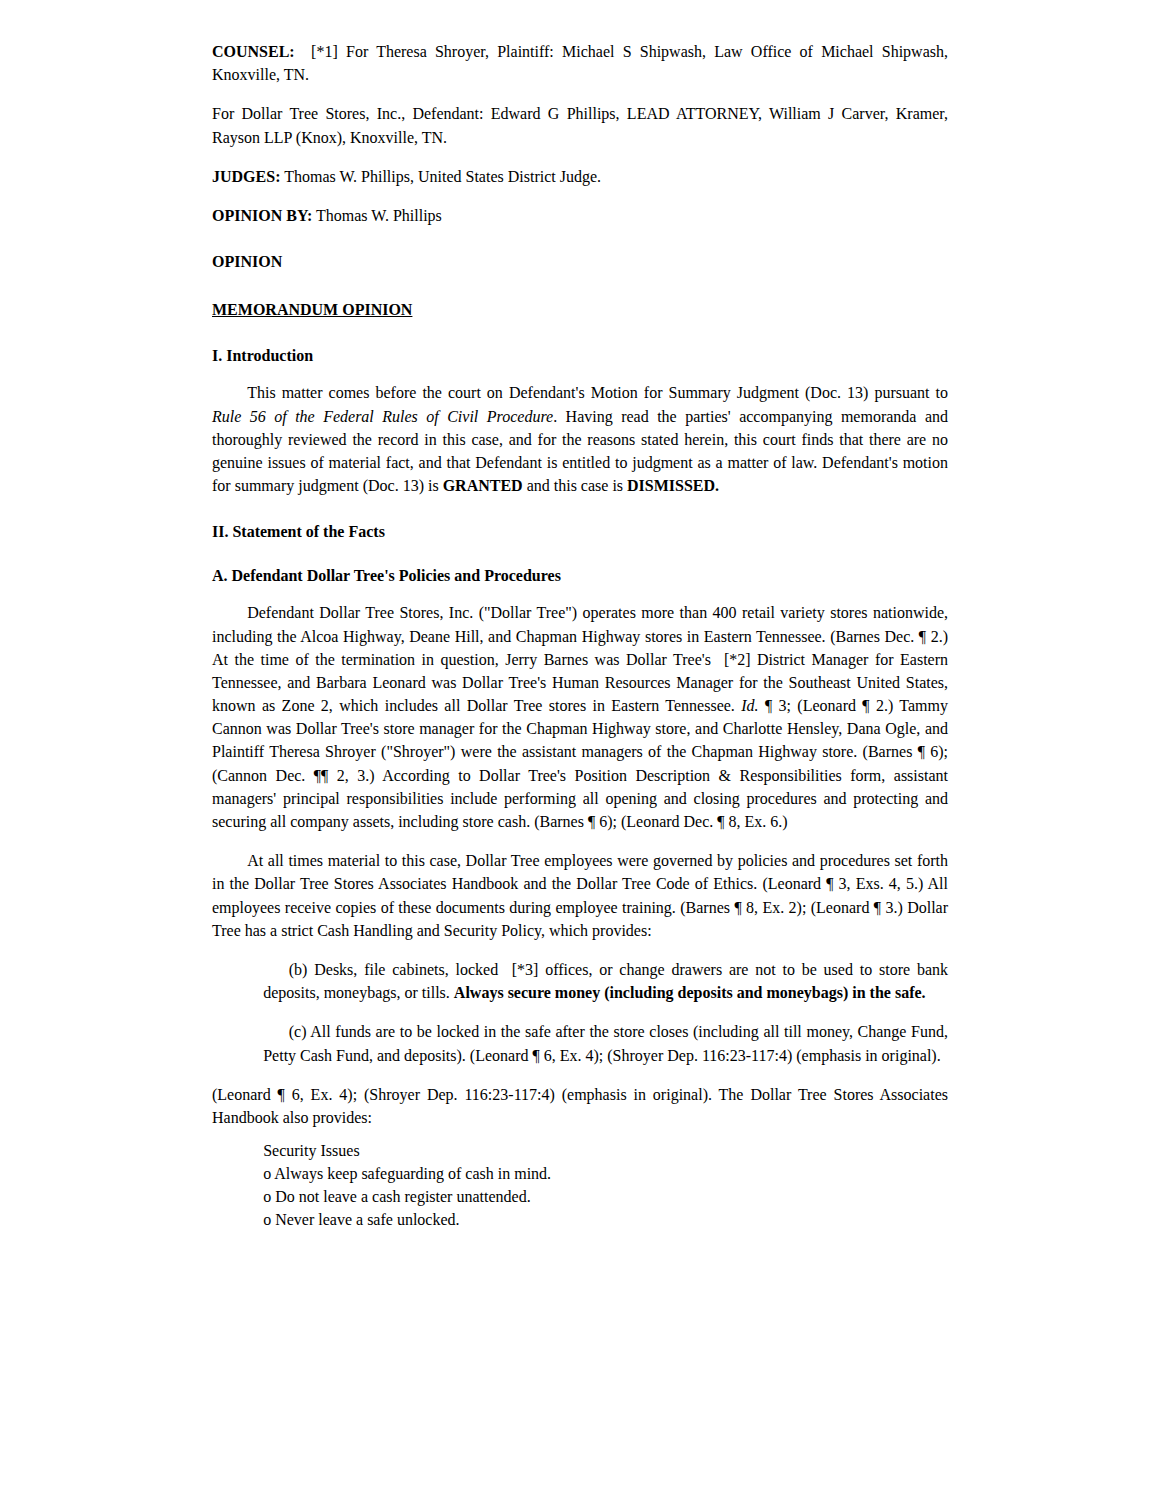COUNSEL: [*1] For Theresa Shroyer, Plaintiff: Michael S Shipwash, Law Office of Michael Shipwash, Knoxville, TN.
For Dollar Tree Stores, Inc., Defendant: Edward G Phillips, LEAD ATTORNEY, William J Carver, Kramer, Rayson LLP (Knox), Knoxville, TN.
JUDGES: Thomas W. Phillips, United States District Judge.
OPINION BY: Thomas W. Phillips
OPINION
MEMORANDUM OPINION
I. Introduction
This matter comes before the court on Defendant's Motion for Summary Judgment (Doc. 13) pursuant to Rule 56 of the Federal Rules of Civil Procedure. Having read the parties' accompanying memoranda and thoroughly reviewed the record in this case, and for the reasons stated herein, this court finds that there are no genuine issues of material fact, and that Defendant is entitled to judgment as a matter of law. Defendant's motion for summary judgment (Doc. 13) is GRANTED and this case is DISMISSED.
II. Statement of the Facts
A. Defendant Dollar Tree's Policies and Procedures
Defendant Dollar Tree Stores, Inc. ("Dollar Tree") operates more than 400 retail variety stores nationwide, including the Alcoa Highway, Deane Hill, and Chapman Highway stores in Eastern Tennessee. (Barnes Dec. ¶ 2.) At the time of the termination in question, Jerry Barnes was Dollar Tree's [*2] District Manager for Eastern Tennessee, and Barbara Leonard was Dollar Tree's Human Resources Manager for the Southeast United States, known as Zone 2, which includes all Dollar Tree stores in Eastern Tennessee. Id. ¶ 3; (Leonard ¶ 2.) Tammy Cannon was Dollar Tree's store manager for the Chapman Highway store, and Charlotte Hensley, Dana Ogle, and Plaintiff Theresa Shroyer ("Shroyer") were the assistant managers of the Chapman Highway store. (Barnes ¶ 6); (Cannon Dec. ¶¶ 2, 3.) According to Dollar Tree's Position Description & Responsibilities form, assistant managers' principal responsibilities include performing all opening and closing procedures and protecting and securing all company assets, including store cash. (Barnes ¶ 6); (Leonard Dec. ¶ 8, Ex. 6.)
At all times material to this case, Dollar Tree employees were governed by policies and procedures set forth in the Dollar Tree Stores Associates Handbook and the Dollar Tree Code of Ethics. (Leonard ¶ 3, Exs. 4, 5.) All employees receive copies of these documents during employee training. (Barnes ¶ 8, Ex. 2); (Leonard ¶ 3.) Dollar Tree has a strict Cash Handling and Security Policy, which provides:
(b) Desks, file cabinets, locked [*3] offices, or change drawers are not to be used to store bank deposits, moneybags, or tills. Always secure money (including deposits and moneybags) in the safe.
(c) All funds are to be locked in the safe after the store closes (including all till money, Change Fund, Petty Cash Fund, and deposits). (Leonard ¶ 6, Ex. 4); (Shroyer Dep. 116:23-117:4) (emphasis in original).
(Leonard ¶ 6, Ex. 4); (Shroyer Dep. 116:23-117:4) (emphasis in original). The Dollar Tree Stores Associates Handbook also provides:
Security Issues
o Always keep safeguarding of cash in mind.
o Do not leave a cash register unattended.
o Never leave a safe unlocked.